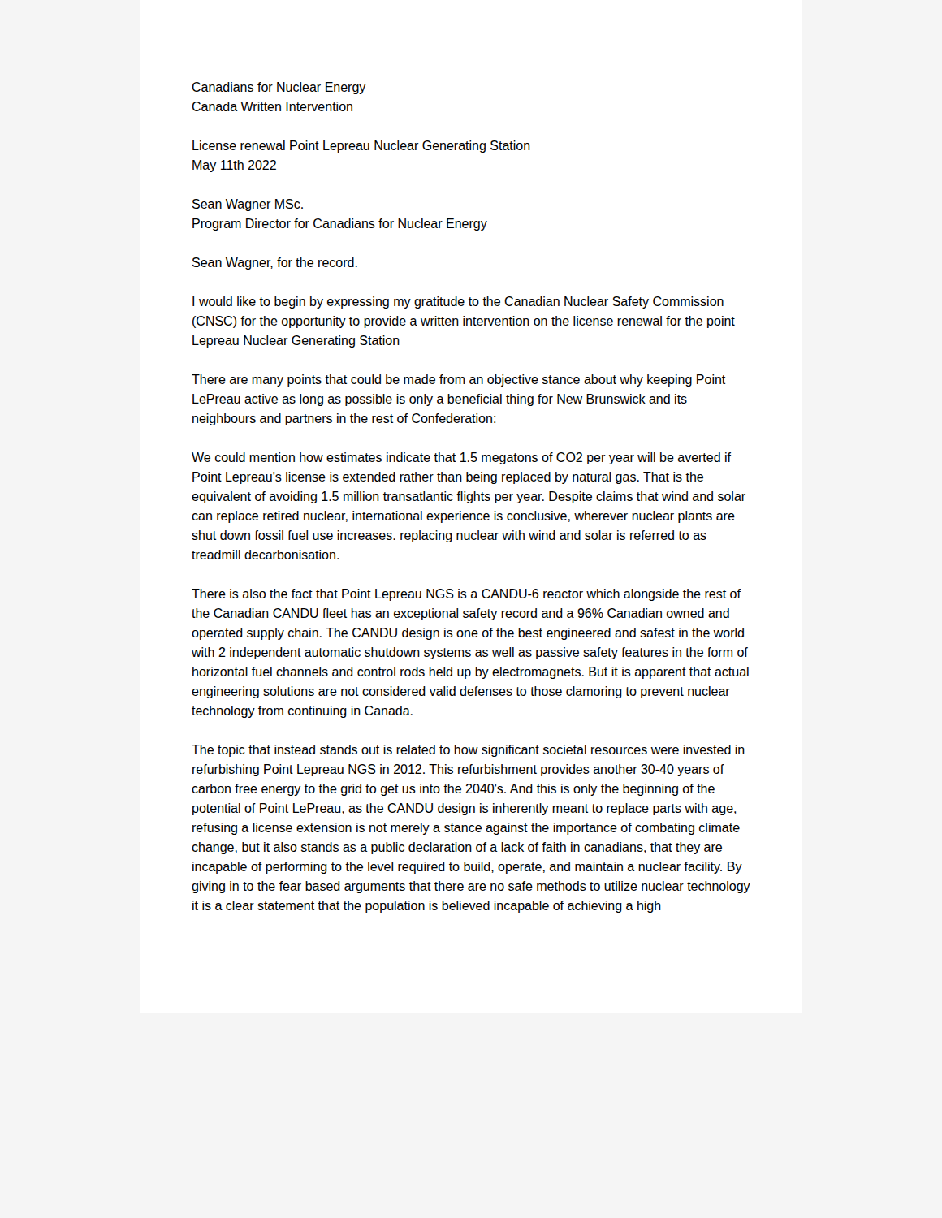Canadians for Nuclear Energy
Canada Written Intervention
License renewal Point Lepreau Nuclear Generating Station
May 11th 2022
Sean Wagner MSc.
Program Director for Canadians for Nuclear Energy
Sean Wagner, for the record.
I would like to begin by expressing my gratitude to the Canadian Nuclear Safety Commission (CNSC) for the opportunity to provide a written intervention on the license renewal for the point Lepreau Nuclear Generating Station
There are many points that could be made from an objective stance about why keeping Point LePreau active as long as possible is only a beneficial thing for New Brunswick and its neighbours and partners in the rest of Confederation:
We could mention how estimates indicate that 1.5 megatons of CO2 per year will be averted if Point Lepreau's license is extended rather than being replaced by natural gas. That is the equivalent of avoiding 1.5 million transatlantic flights per year. Despite claims that wind and solar can replace retired nuclear, international experience is conclusive, wherever nuclear plants are shut down fossil fuel use increases. replacing nuclear with wind and solar is referred to as treadmill decarbonisation.
There is also the fact that Point Lepreau NGS is a CANDU-6 reactor which alongside the rest of the Canadian CANDU fleet has an exceptional safety record and a 96% Canadian owned and operated supply chain. The CANDU design is one of the best engineered and safest in the world with 2 independent automatic shutdown systems as well as passive safety features in the form of horizontal fuel channels and control rods held up by electromagnets. But it is apparent that actual engineering solutions are not considered valid defenses to those clamoring to prevent nuclear technology from continuing in Canada.
The topic that instead stands out is related to how significant societal resources were invested in refurbishing Point Lepreau NGS in 2012. This refurbishment provides another 30-40 years of carbon free energy to the grid to get us into the 2040's. And this is only the beginning of the potential of Point LePreau, as the CANDU design is inherently meant to replace parts with age, refusing a license extension is not merely a stance against the importance of combating climate change, but it also stands as a public declaration of a lack of faith in canadians, that they are incapable of performing to the level required to build, operate, and maintain a nuclear facility. By giving in to the fear based arguments that there are no safe methods to utilize nuclear technology it is a clear statement that the population is believed incapable of achieving a high